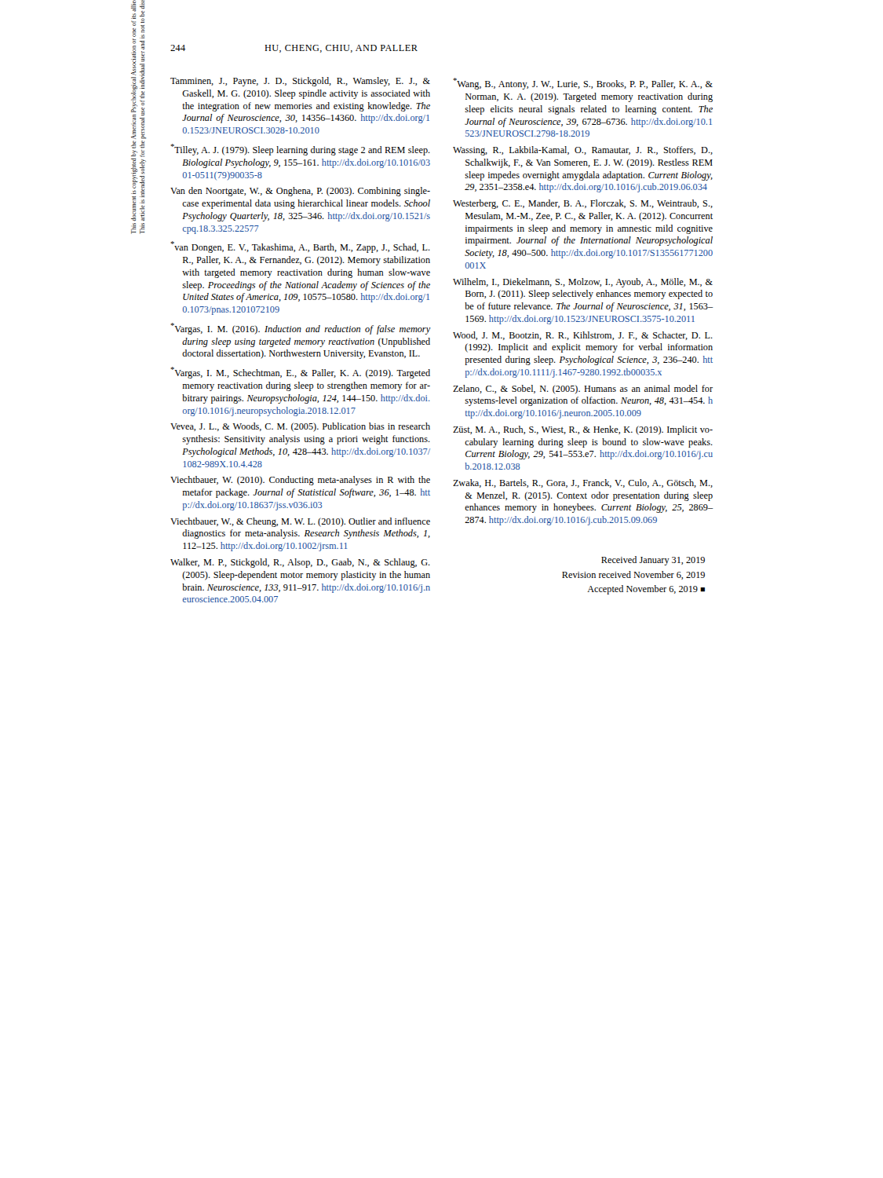This document is copyrighted by the American Psychological Association or one of its allied publishers.
This article is intended solely for the personal use of the individual user and is not to be disseminated broadly.
244 HU, CHENG, CHIU, AND PALLER
Tamminen, J., Payne, J. D., Stickgold, R., Wamsley, E. J., & Gaskell, M. G. (2010). Sleep spindle activity is associated with the integration of new memories and existing knowledge. The Journal of Neuroscience, 30, 14356–14360. http://dx.doi.org/10.1523/JNEUROSCI.3028-10.2010
*Tilley, A. J. (1979). Sleep learning during stage 2 and REM sleep. Biological Psychology, 9, 155–161. http://dx.doi.org/10.1016/0301-0511(79)90035-8
Van den Noortgate, W., & Onghena, P. (2003). Combining single-case experimental data using hierarchical linear models. School Psychology Quarterly, 18, 325–346. http://dx.doi.org/10.1521/scpq.18.3.325.22577
*van Dongen, E. V., Takashima, A., Barth, M., Zapp, J., Schad, L. R., Paller, K. A., & Fernandez, G. (2012). Memory stabilization with targeted memory reactivation during human slow-wave sleep. Proceedings of the National Academy of Sciences of the United States of America, 109, 10575–10580. http://dx.doi.org/10.1073/pnas.1201072109
*Vargas, I. M. (2016). Induction and reduction of false memory during sleep using targeted memory reactivation (Unpublished doctoral dissertation). Northwestern University, Evanston, IL.
*Vargas, I. M., Schechtman, E., & Paller, K. A. (2019). Targeted memory reactivation during sleep to strengthen memory for arbitrary pairings. Neuropsychologia, 124, 144–150. http://dx.doi.org/10.1016/j.neuropsychologia.2018.12.017
Vevea, J. L., & Woods, C. M. (2005). Publication bias in research synthesis: Sensitivity analysis using a priori weight functions. Psychological Methods, 10, 428–443. http://dx.doi.org/10.1037/1082-989X.10.4.428
Viechtbauer, W. (2010). Conducting meta-analyses in R with the metafor package. Journal of Statistical Software, 36, 1–48. http://dx.doi.org/10.18637/jss.v036.i03
Viechtbauer, W., & Cheung, M. W. L. (2010). Outlier and influence diagnostics for meta-analysis. Research Synthesis Methods, 1, 112–125. http://dx.doi.org/10.1002/jrsm.11
Walker, M. P., Stickgold, R., Alsop, D., Gaab, N., & Schlaug, G. (2005). Sleep-dependent motor memory plasticity in the human brain. Neuroscience, 133, 911–917. http://dx.doi.org/10.1016/j.neuroscience.2005.04.007
*Wang, B., Antony, J. W., Lurie, S., Brooks, P. P., Paller, K. A., & Norman, K. A. (2019). Targeted memory reactivation during sleep elicits neural signals related to learning content. The Journal of Neuroscience, 39, 6728–6736. http://dx.doi.org/10.1523/JNEUROSCI.2798-18.2019
Wassing, R., Lakbila-Kamal, O., Ramautar, J. R., Stoffers, D., Schalkwijk, F., & Van Someren, E. J. W. (2019). Restless REM sleep impedes overnight amygdala adaptation. Current Biology, 29, 2351–2358.e4. http://dx.doi.org/10.1016/j.cub.2019.06.034
Westerberg, C. E., Mander, B. A., Florczak, S. M., Weintraub, S., Mesulam, M.-M., Zee, P. C., & Paller, K. A. (2012). Concurrent impairments in sleep and memory in amnestic mild cognitive impairment. Journal of the International Neuropsychological Society, 18, 490–500. http://dx.doi.org/10.1017/S135561771200001X
Wilhelm, I., Diekelmann, S., Molzow, I., Ayoub, A., Mölle, M., & Born, J. (2011). Sleep selectively enhances memory expected to be of future relevance. The Journal of Neuroscience, 31, 1563–1569. http://dx.doi.org/10.1523/JNEUROSCI.3575-10.2011
Wood, J. M., Bootzin, R. R., Kihlstrom, J. F., & Schacter, D. L. (1992). Implicit and explicit memory for verbal information presented during sleep. Psychological Science, 3, 236–240. http://dx.doi.org/10.1111/j.1467-9280.1992.tb00035.x
Zelano, C., & Sobel, N. (2005). Humans as an animal model for systems-level organization of olfaction. Neuron, 48, 431–454. http://dx.doi.org/10.1016/j.neuron.2005.10.009
Züst, M. A., Ruch, S., Wiest, R., & Henke, K. (2019). Implicit vocabulary learning during sleep is bound to slow-wave peaks. Current Biology, 29, 541–553.e7. http://dx.doi.org/10.1016/j.cub.2018.12.038
Zwaka, H., Bartels, R., Gora, J., Franck, V., Culo, A., Götsch, M., & Menzel, R. (2015). Context odor presentation during sleep enhances memory in honeybees. Current Biology, 25, 2869–2874. http://dx.doi.org/10.1016/j.cub.2015.09.069
Received January 31, 2019
Revision received November 6, 2019
Accepted November 6, 2019 ■